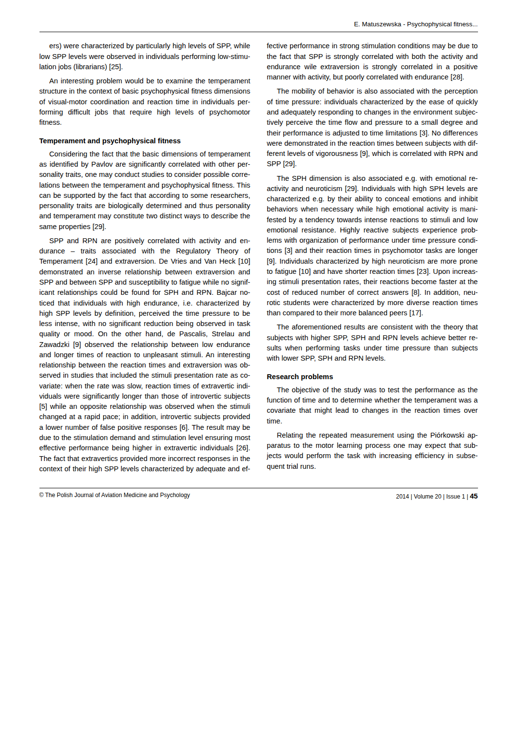E. Matuszewska - Psychophysical fitness...
ers) were characterized by particularly high levels of SPP, while low SPP levels were observed in individuals performing low-stimulation jobs (librarians) [25].
An interesting problem would be to examine the temperament structure in the context of basic psychophysical fitness dimensions of visual-motor coordination and reaction time in individuals performing difficult jobs that require high levels of psychomotor fitness.
Temperament and psychophysical fitness
Considering the fact that the basic dimensions of temperament as identified by Pavlov are significantly correlated with other personality traits, one may conduct studies to consider possible correlations between the temperament and psychophysical fitness. This can be supported by the fact that according to some researchers, personality traits are biologically determined and thus personality and temperament may constitute two distinct ways to describe the same properties [29].
SPP and RPN are positively correlated with activity and endurance – traits associated with the Regulatory Theory of Temperament [24] and extraversion. De Vries and Van Heck [10] demonstrated an inverse relationship between extraversion and SPP and between SPP and susceptibility to fatigue while no significant relationships could be found for SPH and RPN. Bajcar noticed that individuals with high endurance, i.e. characterized by high SPP levels by definition, perceived the time pressure to be less intense, with no significant reduction being observed in task quality or mood. On the other hand, de Pascalis, Strelau and Zawadzki [9] observed the relationship between low endurance and longer times of reaction to unpleasant stimuli. An interesting relationship between the reaction times and extraversion was observed in studies that included the stimuli presentation rate as covariate: when the rate was slow, reaction times of extravertic individuals were significantly longer than those of introvertic subjects [5] while an opposite relationship was observed when the stimuli changed at a rapid pace; in addition, introvertic subjects provided a lower number of false positive responses [6]. The result may be due to the stimulation demand and stimulation level ensuring most effective performance being higher in extravertic individuals [26]. The fact that extravertics provided more incorrect responses in the context of their high SPP levels characterized by adequate and effective performance in strong stimulation conditions may be due to the fact that SPP is strongly correlated with both the activity and endurance wile extraversion is strongly correlated in a positive manner with activity, but poorly correlated with endurance [28].
The mobility of behavior is also associated with the perception of time pressure: individuals characterized by the ease of quickly and adequately responding to changes in the environment subjectively perceive the time flow and pressure to a small degree and their performance is adjusted to time limitations [3]. No differences were demonstrated in the reaction times between subjects with different levels of vigorousness [9], which is correlated with RPN and SPP [29].
The SPH dimension is also associated e.g. with emotional reactivity and neuroticism [29]. Individuals with high SPH levels are characterized e.g. by their ability to conceal emotions and inhibit behaviors when necessary while high emotional activity is manifested by a tendency towards intense reactions to stimuli and low emotional resistance. Highly reactive subjects experience problems with organization of performance under time pressure conditions [3] and their reaction times in psychomotor tasks are longer [9]. Individuals characterized by high neuroticism are more prone to fatigue [10] and have shorter reaction times [23]. Upon increasing stimuli presentation rates, their reactions become faster at the cost of reduced number of correct answers [8]. In addition, neurotic students were characterized by more diverse reaction times than compared to their more balanced peers [17].
The aforementioned results are consistent with the theory that subjects with higher SPP, SPH and RPN levels achieve better results when performing tasks under time pressure than subjects with lower SPP, SPH and RPN levels.
Research problems
The objective of the study was to test the performance as the function of time and to determine whether the temperament was a covariate that might lead to changes in the reaction times over time.
Relating the repeated measurement using the Piórkowski apparatus to the motor learning process one may expect that subjects would perform the task with increasing efficiency in subsequent trial runs.
© The Polish Journal of Aviation Medicine and Psychology
2014 | Volume 20 | Issue 1 | 45